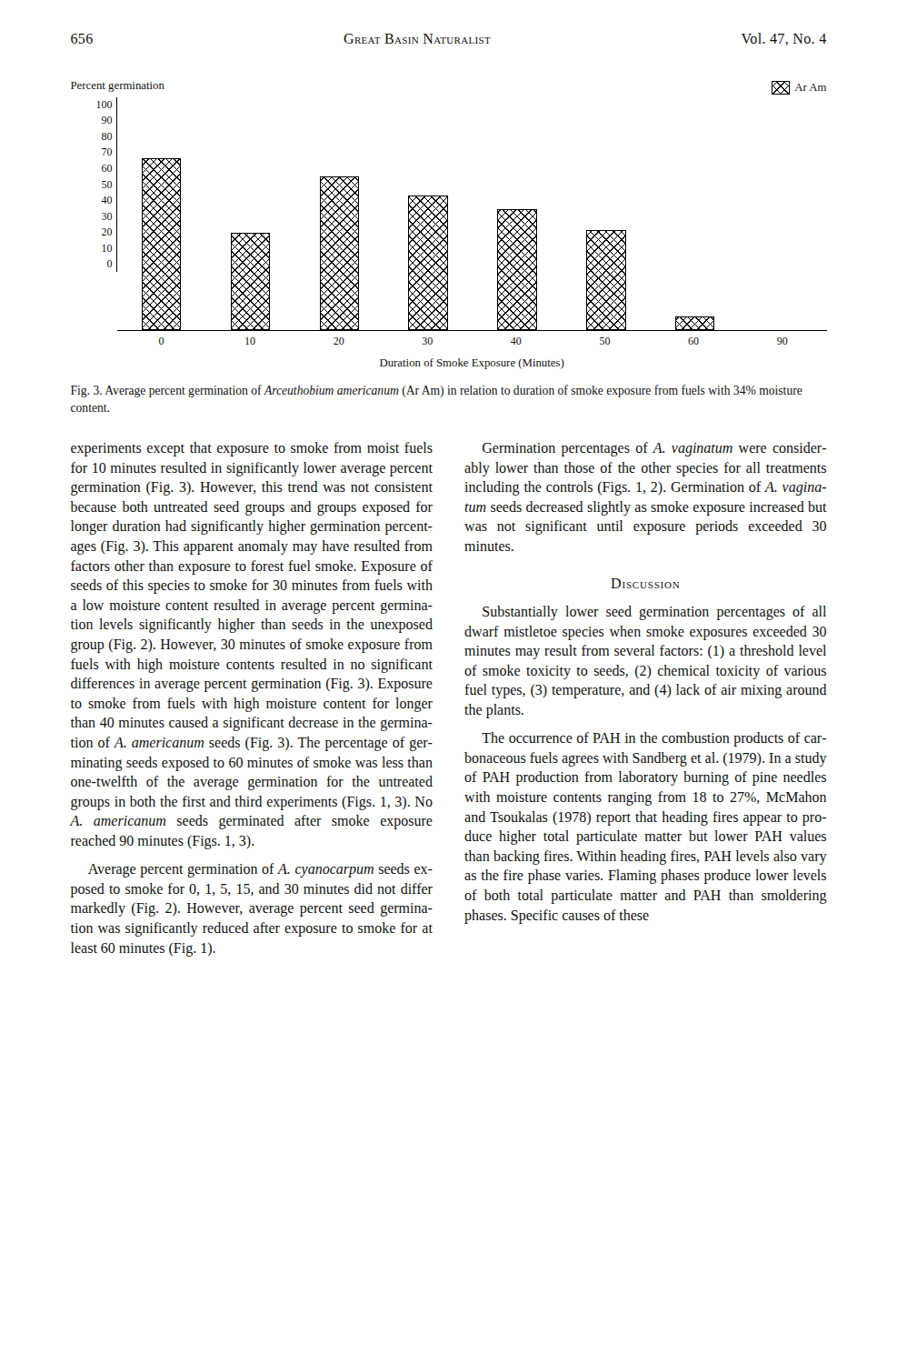656 Great Basin Naturalist Vol. 47, No. 4
Ar Am
Percent germination
100 90 80 70 60 50 40 30 20 10 0
0 10 20 30 40 50 60 90
Duration of Smoke Exposure (Minutes)
Fig. 3. Average percent germination of Arceuthobium americanum (Ar Am) in relation to duration of smoke exposure from fuels with 34% moisture content.
experiments except that exposure to smoke from moist fuels for 10 minutes resulted in significantly lower average percent germination (Fig. 3). However, this trend was not consistent because both untreated seed groups and groups exposed for longer duration had significantly higher germination percentages (Fig. 3). This apparent anomaly may have resulted from factors other than exposure to forest fuel smoke. Exposure of seeds of this species to smoke for 30 minutes from fuels with a low moisture content resulted in average percent germination levels significantly higher than seeds in the unexposed group (Fig. 2). However, 30 minutes of smoke exposure from fuels with high moisture contents resulted in no significant differences in average percent germination (Fig. 3). Exposure to smoke from fuels with high moisture content for longer than 40 minutes caused a significant decrease in the germination of A. americanum seeds (Fig. 3). The percentage of germinating seeds exposed to 60 minutes of smoke was less than one-twelfth of the average germination for the untreated groups in both the first and third experiments (Figs. 1, 3). No A. americanum seeds germinated after smoke exposure reached 90 minutes (Figs. 1, 3).
Average percent germination of A. cyanocarpum seeds exposed to smoke for 0, 1, 5, 15, and 30 minutes did not differ markedly (Fig. 2). However, average percent seed germination was significantly reduced after exposure to smoke for at least 60 minutes (Fig. 1).
Germination percentages of A. vaginatum were considerably lower than those of the other species for all treatments including the controls (Figs. 1, 2). Germination of A. vaginatum seeds decreased slightly as smoke exposure increased but was not significant until exposure periods exceeded 30 minutes.
Discussion
Substantially lower seed germination percentages of all dwarf mistletoe species when smoke exposures exceeded 30 minutes may result from several factors: (1) a threshold level of smoke toxicity to seeds, (2) chemical toxicity of various fuel types, (3) temperature, and (4) lack of air mixing around the plants.
The occurrence of PAH in the combustion products of carbonaceous fuels agrees with Sandberg et al. (1979). In a study of PAH production from laboratory burning of pine needles with moisture contents ranging from 18 to 27%, McMahon and Tsoukalas (1978) report that heading fires appear to produce higher total particulate matter but lower PAH values than backing fires. Within heading fires, PAH levels also vary as the fire phase varies. Flaming phases produce lower levels of both total particulate matter and PAH than smoldering phases. Specific causes of these